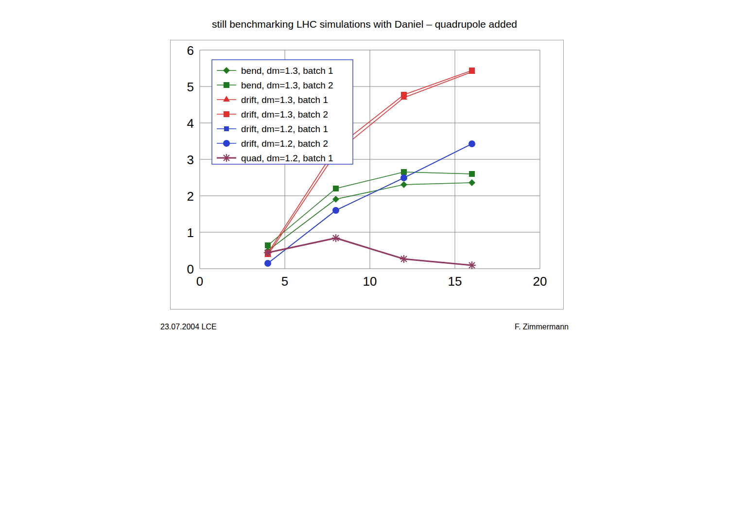still benchmarking LHC simulations with Daniel – quadrupole added
0 1 2 3 4 5 6 0 5 10 15 20 bend, dm=1.3, batch 1 bend, dm=1.3, batch 2 drift, dm=1.3, batch 1 drift, dm=1.3, batch 2 drift, dm=1.2, batch 1 drift, dm=1.2, batch 2 quad, dm=1.2, batch 1
23.07.2004 LCE
F. Zimmermann